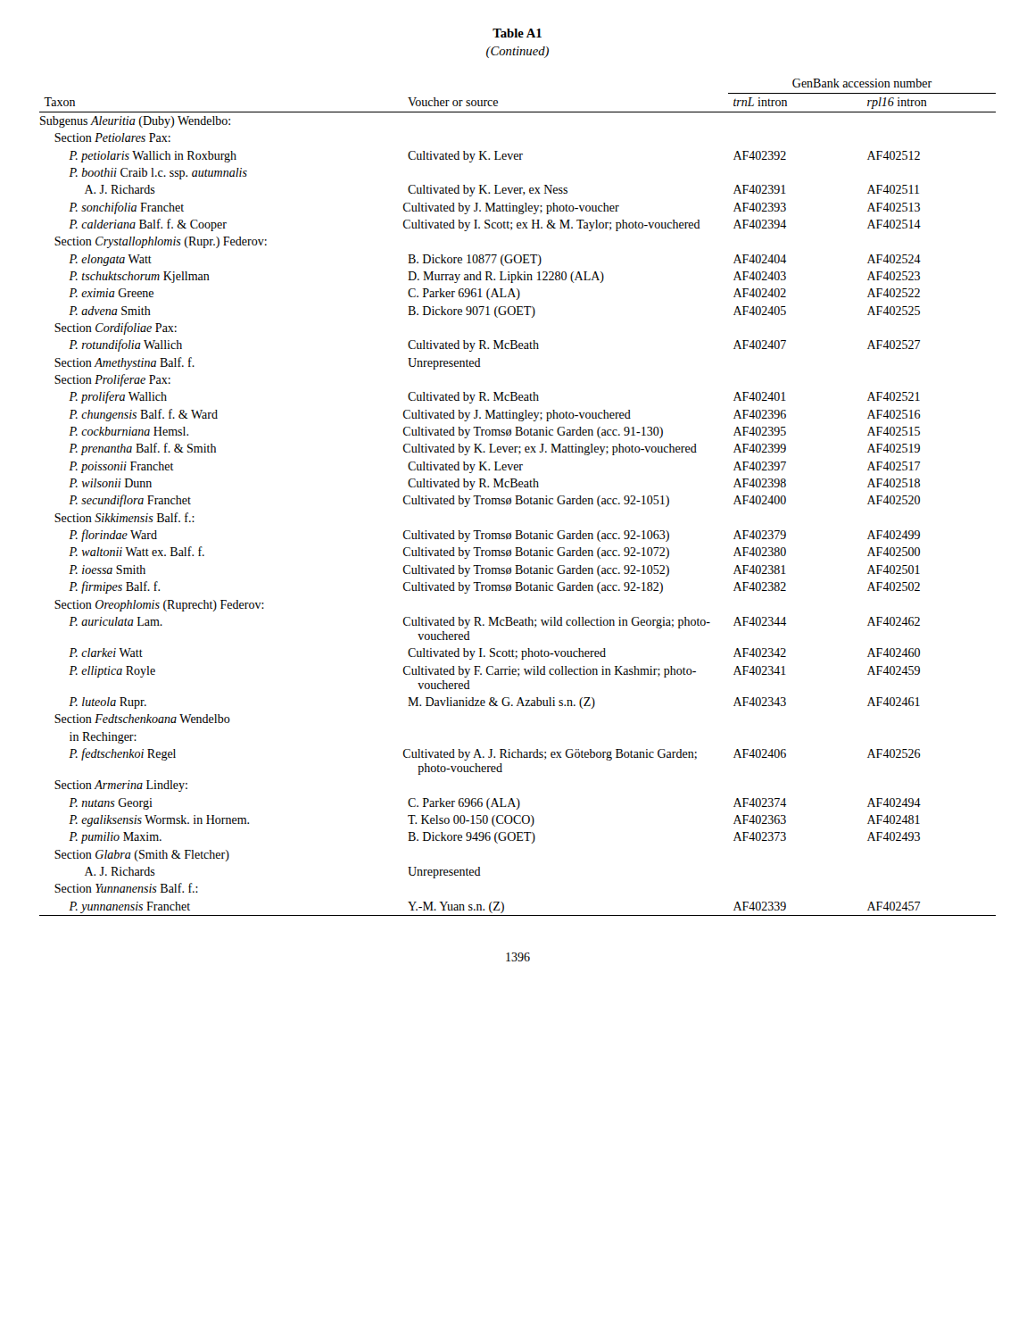Table A1
(Continued)
| | | GenBank accession number |
| --- | --- | --- |
| Taxon | Voucher or source | trnL intron | rpl16 intron |
| Subgenus Aleuritia (Duby) Wendelbo: | | | |
| Section Petiolares Pax: | | | |
| P. petiolaris Wallich in Roxburgh | Cultivated by K. Lever | AF402392 | AF402512 |
| P. boothii Craib l.c. ssp. autumnalis | | | |
| A. J. Richards | Cultivated by K. Lever, ex Ness | AF402391 | AF402511 |
| P. sonchifolia Franchet | Cultivated by J. Mattingley; photo-voucher | AF402393 | AF402513 |
| P. calderiana Balf. f. & Cooper | Cultivated by I. Scott; ex H. & M. Taylor; photo-vouchered | AF402394 | AF402514 |
| Section Crystallophlomis (Rupr.) Federov: | | | |
| P. elongata Watt | B. Dickore 10877 (GOET) | AF402404 | AF402524 |
| P. tschuktschorum Kjellman | D. Murray and R. Lipkin 12280 (ALA) | AF402403 | AF402523 |
| P. eximia Greene | C. Parker 6961 (ALA) | AF402402 | AF402522 |
| P. advena Smith | B. Dickore 9071 (GOET) | AF402405 | AF402525 |
| Section Cordifoliae Pax: | | | |
| P. rotundifolia Wallich | Cultivated by R. McBeath | AF402407 | AF402527 |
| Section Amethystina Balf. f. | Unrepresented | | |
| Section Proliferae Pax: | | | |
| P. prolifera Wallich | Cultivated by R. McBeath | AF402401 | AF402521 |
| P. chungensis Balf. f. & Ward | Cultivated by J. Mattingley; photo-vouchered | AF402396 | AF402516 |
| P. cockburniana Hemsl. | Cultivated by Tromsø Botanic Garden (acc. 91-130) | AF402395 | AF402515 |
| P. prenantha Balf. f. & Smith | Cultivated by K. Lever; ex J. Mattingley; photo-vouchered | AF402399 | AF402519 |
| P. poissonii Franchet | Cultivated by K. Lever | AF402397 | AF402517 |
| P. wilsonii Dunn | Cultivated by R. McBeath | AF402398 | AF402518 |
| P. secundiflora Franchet | Cultivated by Tromsø Botanic Garden (acc. 92-1051) | AF402400 | AF402520 |
| Section Sikkimensis Balf. f.: | | | |
| P. florindae Ward | Cultivated by Tromsø Botanic Garden (acc. 92-1063) | AF402379 | AF402499 |
| P. waltonii Watt ex. Balf. f. | Cultivated by Tromsø Botanic Garden (acc. 92-1072) | AF402380 | AF402500 |
| P. ioessa Smith | Cultivated by Tromsø Botanic Garden (acc. 92-1052) | AF402381 | AF402501 |
| P. firmipes Balf. f. | Cultivated by Tromsø Botanic Garden (acc. 92-182) | AF402382 | AF402502 |
| Section Oreophlomis (Ruprecht) Federov: | | | |
| P. auriculata Lam. | Cultivated by R. McBeath; wild collection in Georgia; photo-vouchered | AF402344 | AF402462 |
| P. clarkei Watt | Cultivated by I. Scott; photo-vouchered | AF402342 | AF402460 |
| P. elliptica Royle | Cultivated by F. Carrie; wild collection in Kashmir; photo-vouchered | AF402341 | AF402459 |
| P. luteola Rupr. | M. Davlianidze & G. Azabuli s.n. (Z) | AF402343 | AF402461 |
| Section Fedtschenkoana Wendelbo | | | |
| in Rechinger: | | | |
| P. fedtschenkoi Regel | Cultivated by A. J. Richards; ex Göteborg Botanic Garden; photo-vouchered | AF402406 | AF402526 |
| Section Armerina Lindley: | | | |
| P. nutans Georgi | C. Parker 6966 (ALA) | AF402374 | AF402494 |
| P. egaliksensis Wormsk. in Hornem. | T. Kelso 00-150 (COCO) | AF402363 | AF402481 |
| P. pumilio Maxim. | B. Dickore 9496 (GOET) | AF402373 | AF402493 |
| Section Glabra (Smith & Fletcher) | | | |
| A. J. Richards | Unrepresented | | |
| Section Yunnanensis Balf. f.: | | | |
| P. yunnanensis Franchet | Y.-M. Yuan s.n. (Z) | AF402339 | AF402457 |
1396